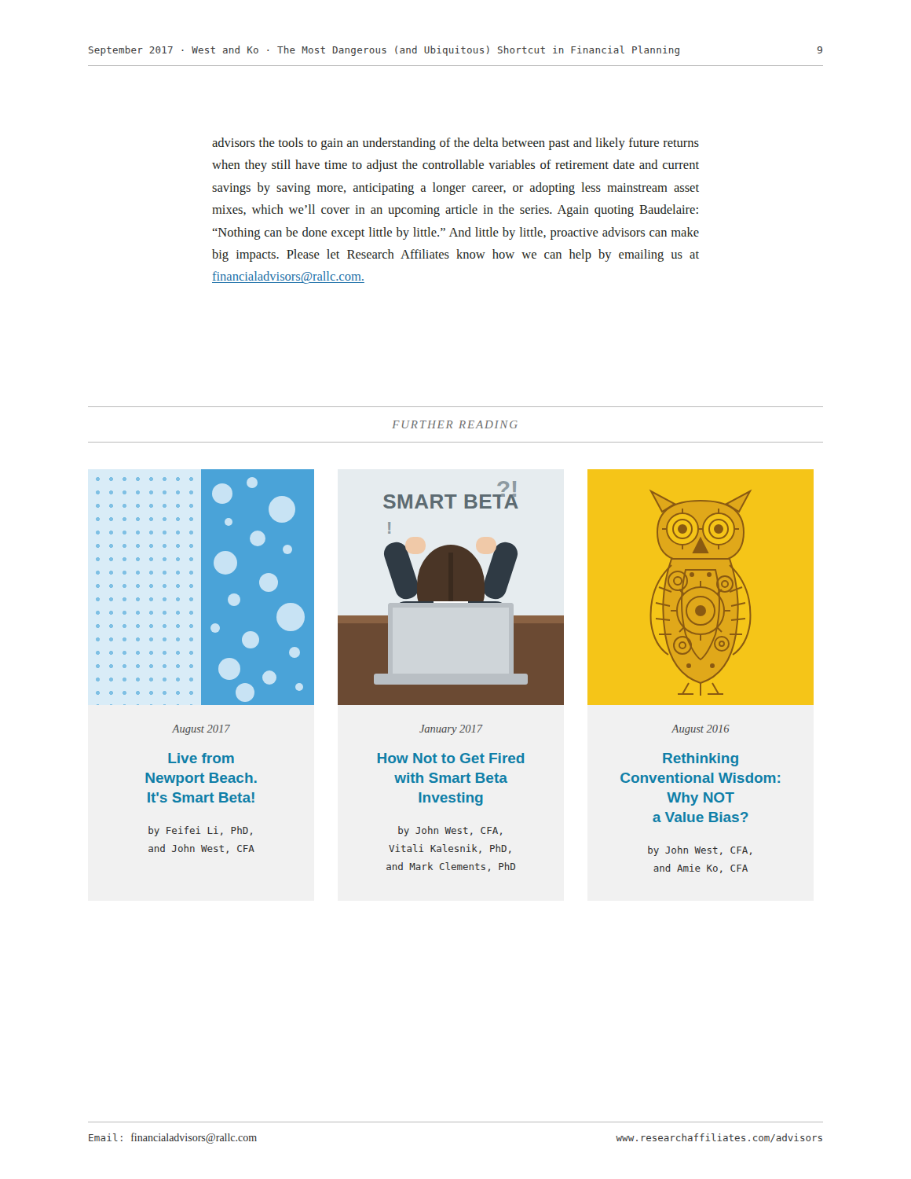September 2017 · West and Ko · The Most Dangerous (and Ubiquitous) Shortcut in Financial Planning
9
advisors the tools to gain an understanding of the delta between past and likely future returns when they still have time to adjust the controllable variables of retirement date and current savings by saving more, anticipating a longer career, or adopting less mainstream asset mixes, which we’ll cover in an upcoming article in the series. Again quoting Baudelaire: “Nothing can be done except little by little.” And little by little, proactive advisors can make big impacts. Please let Research Affiliates know how we can help by emailing us at financialadvisors@rallc.com.
FURTHER READING
August 2017
Live from
Newport Beach.
It's Smart Beta!
by Feifei Li, PhD,
and John West, CFA
SMART BETA
?!
!
January 2017
How Not to Get Fired
with Smart Beta
Investing
by John West, CFA,
Vitali Kalesnik, PhD,
and Mark Clements, PhD
August 2016
Rethinking
Conventional Wisdom:
Why NOT
a Value Bias?
by John West, CFA,
and Amie Ko, CFA
Email: financialadvisors@rallc.com
www.researchaffiliates.com/advisors